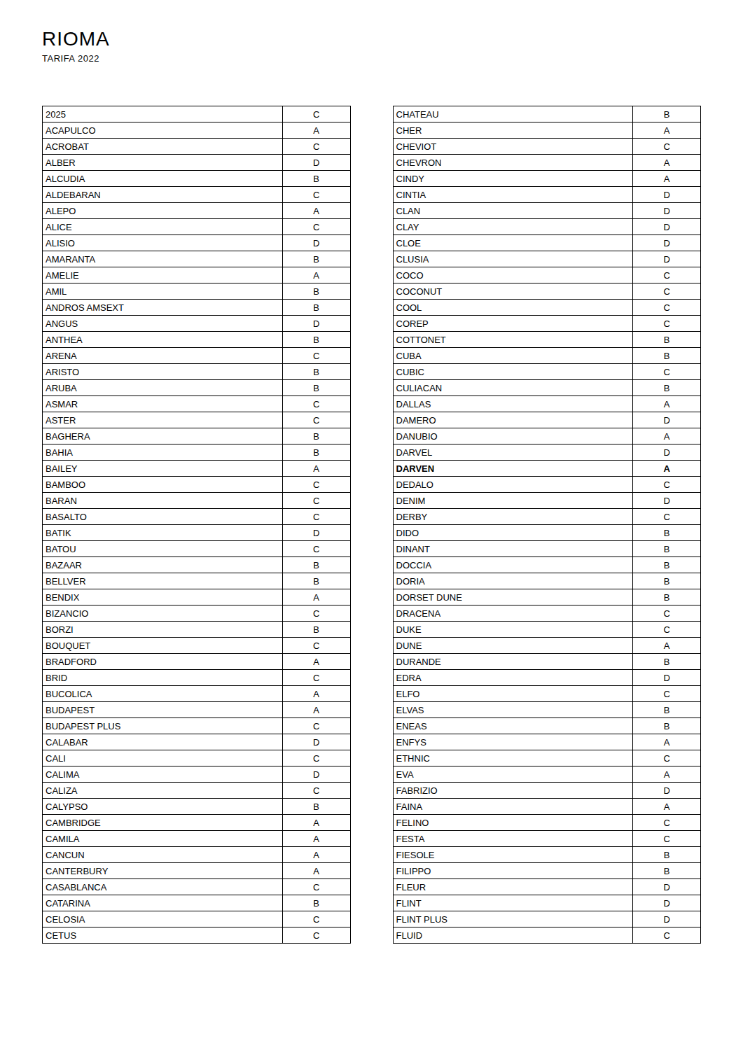RIOMA
TARIFA 2022
| 2025 | C |
| ACAPULCO | A |
| ACROBAT | C |
| ALBER | D |
| ALCUDIA | B |
| ALDEBARAN | C |
| ALEPO | A |
| ALICE | C |
| ALISIO | D |
| AMARANTA | B |
| AMELIE | A |
| AMIL | B |
| ANDROS AMSEXT | B |
| ANGUS | D |
| ANTHEA | B |
| ARENA | C |
| ARISTO | B |
| ARUBA | B |
| ASMAR | C |
| ASTER | C |
| BAGHERA | B |
| BAHIA | B |
| BAILEY | A |
| BAMBOO | C |
| BARAN | C |
| BASALTO | C |
| BATIK | D |
| BATOU | C |
| BAZAAR | B |
| BELLVER | B |
| BENDIX | A |
| BIZANCIO | C |
| BORZI | B |
| BOUQUET | C |
| BRADFORD | A |
| BRID | C |
| BUCOLICA | A |
| BUDAPEST | A |
| BUDAPEST PLUS | C |
| CALABAR | D |
| CALI | C |
| CALIMA | D |
| CALIZA | C |
| CALYPSO | B |
| CAMBRIDGE | A |
| CAMILA | A |
| CANCUN | A |
| CANTERBURY | A |
| CASABLANCA | C |
| CATARINA | B |
| CELOSIA | C |
| CETUS | C |
| CHATEAU | B |
| CHER | A |
| CHEVIOT | C |
| CHEVRON | A |
| CINDY | A |
| CINTIA | D |
| CLAN | D |
| CLAY | D |
| CLOE | D |
| CLUSIA | D |
| COCO | C |
| COCONUT | C |
| COOL | C |
| COREP | C |
| COTTONET | B |
| CUBA | B |
| CUBIC | C |
| CULIACAN | B |
| DALLAS | A |
| DAMERO | D |
| DANUBIO | A |
| DARVEL | D |
| DARVEN | A |
| DEDALO | C |
| DENIM | D |
| DERBY | C |
| DIDO | B |
| DINANT | B |
| DOCCIA | B |
| DORIA | B |
| DORSET DUNE | B |
| DRACENA | C |
| DUKE | C |
| DUNE | A |
| DURANDE | B |
| EDRA | D |
| ELFO | C |
| ELVAS | B |
| ENEAS | B |
| ENFYS | A |
| ETHNIC | C |
| EVA | A |
| FABRIZIO | D |
| FAINA | A |
| FELINO | C |
| FESTA | C |
| FIESOLE | B |
| FILIPPO | B |
| FLEUR | D |
| FLINT | D |
| FLINT PLUS | D |
| FLUID | C |